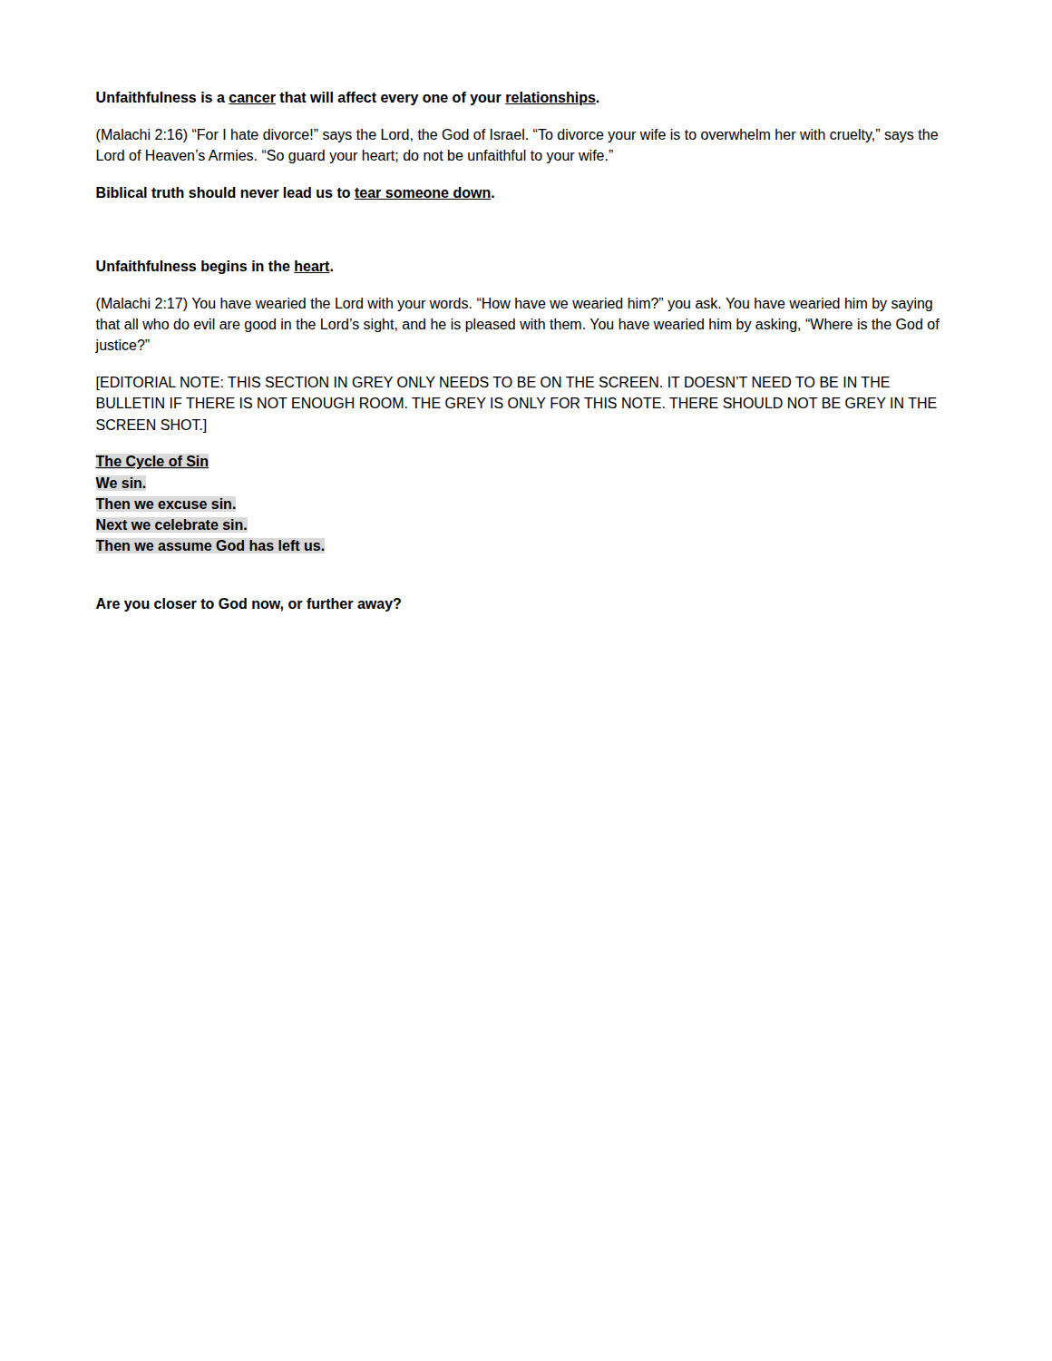Unfaithfulness is a cancer that will affect every one of your relationships.
(Malachi 2:16) “For I hate divorce!” says the Lord, the God of Israel. “To divorce your wife is to overwhelm her with cruelty,” says the Lord of Heaven’s Armies. “So guard your heart; do not be unfaithful to your wife.”
Biblical truth should never lead us to tear someone down.
Unfaithfulness begins in the heart.
(Malachi 2:17) You have wearied the Lord with your words. “How have we wearied him?” you ask. You have wearied him by saying that all who do evil are good in the Lord’s sight, and he is pleased with them. You have wearied him by asking, “Where is the God of justice?”
[Editorial note: this section in grey only needs to be on the screen. It doesn’t need to be in the bulletin if there is not enough room. The grey is only for this note. There should not be grey in the screen shot.]
The Cycle of Sin
We sin.
Then we excuse sin.
Next we celebrate sin.
Then we assume God has left us.
Are you closer to God now, or further away?